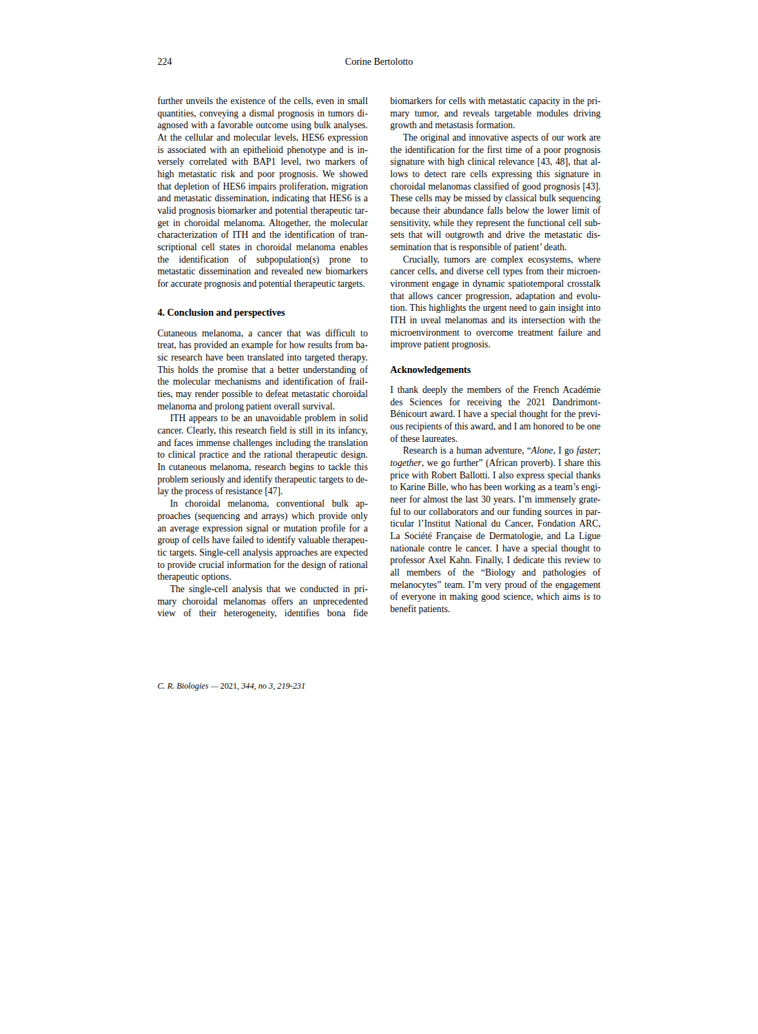224
Corine Bertolotto
further unveils the existence of the cells, even in small quantities, conveying a dismal prognosis in tumors diagnosed with a favorable outcome using bulk analyses. At the cellular and molecular levels, HES6 expression is associated with an epithelioid phenotype and is inversely correlated with BAP1 level, two markers of high metastatic risk and poor prognosis. We showed that depletion of HES6 impairs proliferation, migration and metastatic dissemination, indicating that HES6 is a valid prognosis biomarker and potential therapeutic target in choroidal melanoma. Altogether, the molecular characterization of ITH and the identification of transcriptional cell states in choroidal melanoma enables the identification of subpopulation(s) prone to metastatic dissemination and revealed new biomarkers for accurate prognosis and potential therapeutic targets.
4. Conclusion and perspectives
Cutaneous melanoma, a cancer that was difficult to treat, has provided an example for how results from basic research have been translated into targeted therapy. This holds the promise that a better understanding of the molecular mechanisms and identification of frailties, may render possible to defeat metastatic choroidal melanoma and prolong patient overall survival.
ITH appears to be an unavoidable problem in solid cancer. Clearly, this research field is still in its infancy, and faces immense challenges including the translation to clinical practice and the rational therapeutic design. In cutaneous melanoma, research begins to tackle this problem seriously and identify therapeutic targets to delay the process of resistance [47].
In choroidal melanoma, conventional bulk approaches (sequencing and arrays) which provide only an average expression signal or mutation profile for a group of cells have failed to identify valuable therapeutic targets. Single-cell analysis approaches are expected to provide crucial information for the design of rational therapeutic options.
The single-cell analysis that we conducted in primary choroidal melanomas offers an unprecedented view of their heterogeneity, identifies bona fide biomarkers for cells with metastatic capacity in the primary tumor, and reveals targetable modules driving growth and metastasis formation.
The original and innovative aspects of our work are the identification for the first time of a poor prognosis signature with high clinical relevance [43, 48], that allows to detect rare cells expressing this signature in choroidal melanomas classified of good prognosis [43]. These cells may be missed by classical bulk sequencing because their abundance falls below the lower limit of sensitivity, while they represent the functional cell subsets that will outgrowth and drive the metastatic dissemination that is responsible of patient’ death.
Crucially, tumors are complex ecosystems, where cancer cells, and diverse cell types from their microenvironment engage in dynamic spatiotemporal crosstalk that allows cancer progression, adaptation and evolution. This highlights the urgent need to gain insight into ITH in uveal melanomas and its intersection with the microenvironment to overcome treatment failure and improve patient prognosis.
Acknowledgements
I thank deeply the members of the French Académie des Sciences for receiving the 2021 Dandrimont-Bénicourt award. I have a special thought for the previous recipients of this award, and I am honored to be one of these laureates.
Research is a human adventure, “Alone, I go faster; together, we go further” (African proverb). I share this price with Robert Ballotti. I also express special thanks to Karine Bille, who has been working as a team’s engineer for almost the last 30 years. I’m immensely grateful to our collaborators and our funding sources in particular l’Institut National du Cancer, Fondation ARC, La Société Française de Dermatologie, and La Ligue nationale contre le cancer. I have a special thought to professor Axel Kahn. Finally, I dedicate this review to all members of the “Biology and pathologies of melanocytes” team. I’m very proud of the engagement of everyone in making good science, which aims is to benefit patients.
C. R. Biologies — 2021, 344, no 3, 219-231